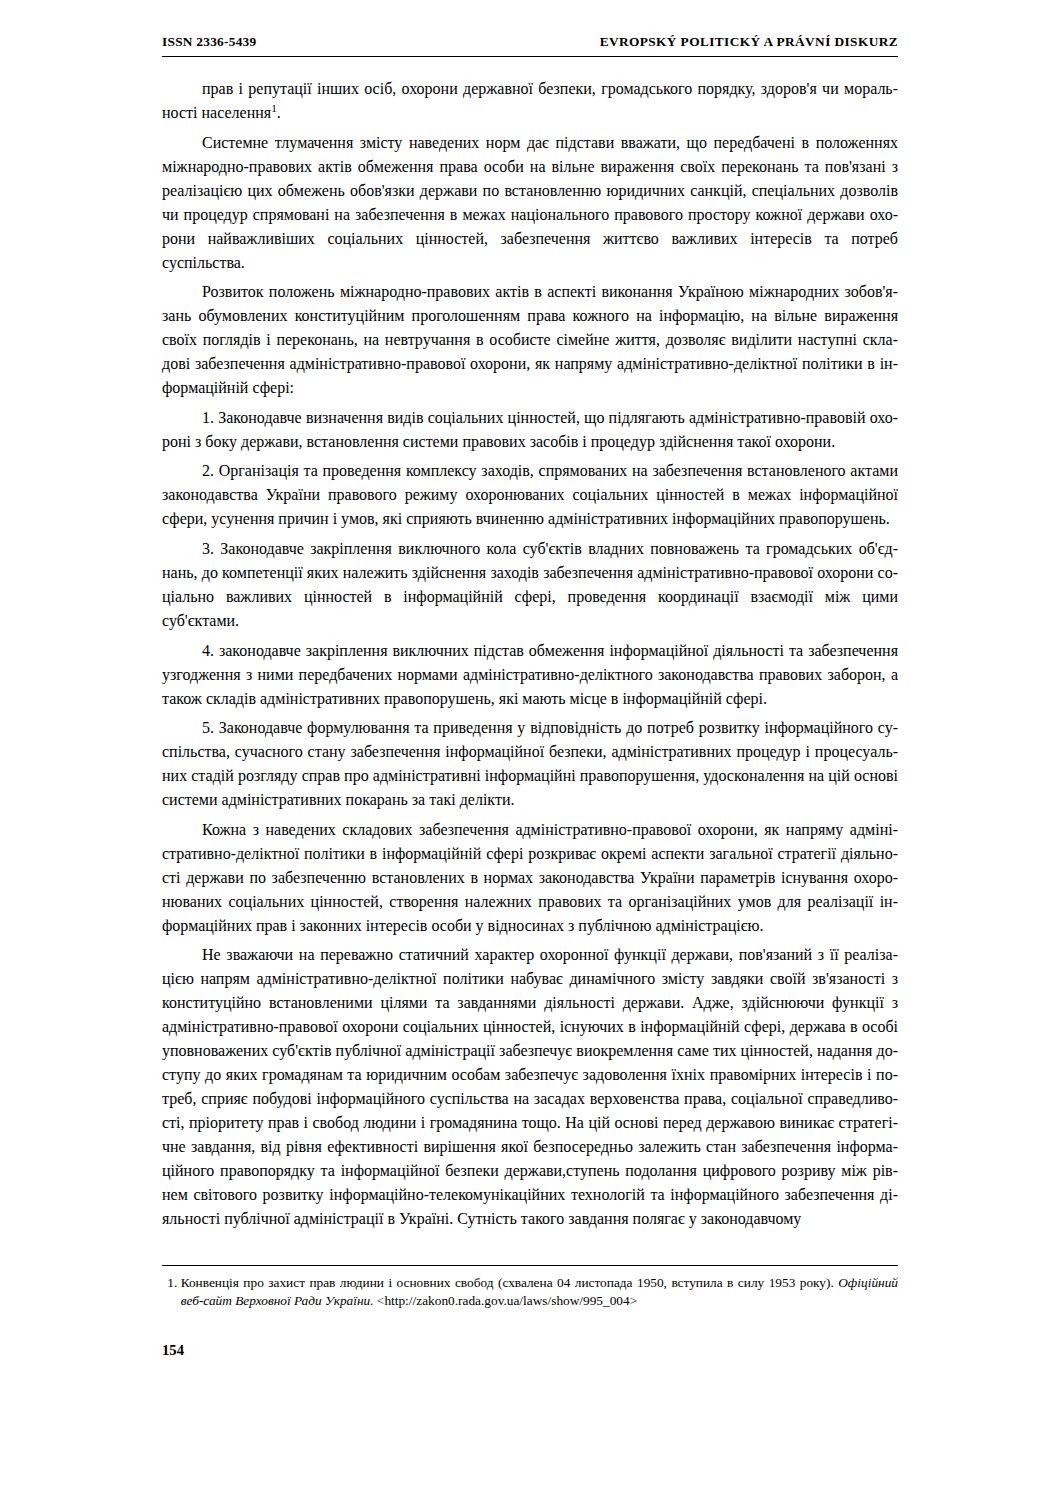ISSN 2336-5439 Evropský politický a právní diskurz
прав і репутації інших осіб, охорони державної безпеки, громадського порядку, здоров'я чи моральності населення1.
Системне тлумачення змісту наведених норм дає підстави вважати, що передбачені в положеннях міжнародно-правових актів обмеження права особи на вільне вираження своїх переконань та пов'язані з реалізацією цих обмежень обов'язки держави по встановленню юридичних санкцій, спеціальних дозволів чи процедур спрямовані на забезпечення в межах національного правового простору кожної держави охорони найважливіших соціальних цінностей, забезпечення життєво важливих інтересів та потреб суспільства.
Розвиток положень міжнародно-правових актів в аспекті виконання Україною міжнародних зобов'язань обумовлених конституційним проголошенням права кожного на інформацію, на вільне вираження своїх поглядів і переконань, на невтручання в особисте сімейне життя, дозволяє виділити наступні складові забезпечення адміністративно-правової охорони, як напряму адміністративно-деліктної політики в інформаційній сфері:
1. Законодавче визначення видів соціальних цінностей, що підлягають адміністративно-правовій охороні з боку держави, встановлення системи правових засобів і процедур здійснення такої охорони.
2. Організація та проведення комплексу заходів, спрямованих на забезпечення встановленого актами законодавства України правового режиму охоронюваних соціальних цінностей в межах інформаційної сфери, усунення причин і умов, які сприяють вчиненню адміністративних інформаційних правопорушень.
3. Законодавче закріплення виключного кола суб'єктів владних повноважень та громадських об'єднань, до компетенції яких належить здійснення заходів забезпечення адміністративно-правової охорони соціально важливих цінностей в інформаційній сфері, проведення координації взаємодії між цими суб'єктами.
4. законодавче закріплення виключних підстав обмеження інформаційної діяльності та забезпечення узгодження з ними передбачених нормами адміністративно-деліктного законодавства правових заборон, а також складів адміністративних правопорушень, які мають місце в інформаційній сфері.
5. Законодавче формулювання та приведення у відповідність до потреб розвитку інформаційного суспільства, сучасного стану забезпечення інформаційної безпеки, адміністративних процедур і процесуальних стадій розгляду справ про адміністративні інформаційні правопорушення, удосконалення на цій основі системи адміністративних покарань за такі делікти.
Кожна з наведених складових забезпечення адміністративно-правової охорони, як напряму адміністративно-деліктної політики в інформаційній сфері розкриває окремі аспекти загальної стратегії діяльності держави по забезпеченню встановлених в нормах законодавства України параметрів існування охоронюваних соціальних цінностей, створення належних правових та організаційних умов для реалізації інформаційних прав і законних інтересів особи у відносинах з публічною адміністрацією.
Не зважаючи на переважно статичний характер охоронної функції держави, пов'язаний з її реалізацією напрям адміністративно-деліктної політики набуває динамічного змісту завдяки своїй зв'язаності з конституційно встановленими цілями та завданнями діяльності держави. Адже, здійснюючи функції з адміністративно-правової охорони соціальних цінностей, існуючих в інформаційній сфері, держава в особі уповноважених суб'єктів публічної адміністрації забезпечує виокремлення саме тих цінностей, надання доступу до яких громадянам та юридичним особам забезпечує задоволення їхніх правомірних інтересів і потреб, сприяє побудові інформаційного суспільства на засадах верховенства права, соціальної справедливості, пріоритету прав і свобод людини і громадянина тощо. На цій основі перед державою виникає стратегічне завдання, від рівня ефективності вирішення якої безпосередньо залежить стан забезпечення інформаційного правопорядку та інформаційної безпеки держави,ступень подолання цифрового розриву між рівнем світового розвитку інформаційно-телекомунікаційних технологій та інформаційного забезпечення діяльності публічної адміністрації в Україні. Сутність такого завдання полягає у законодавчому
Конвенція про захист прав людини і основних свобод (схвалена 04 листопада 1950, вступила в силу 1953 року). Офіційний веб-сайт Верховної Ради України. <http://zakon0.rada.gov.ua/laws/show/995_004>
154